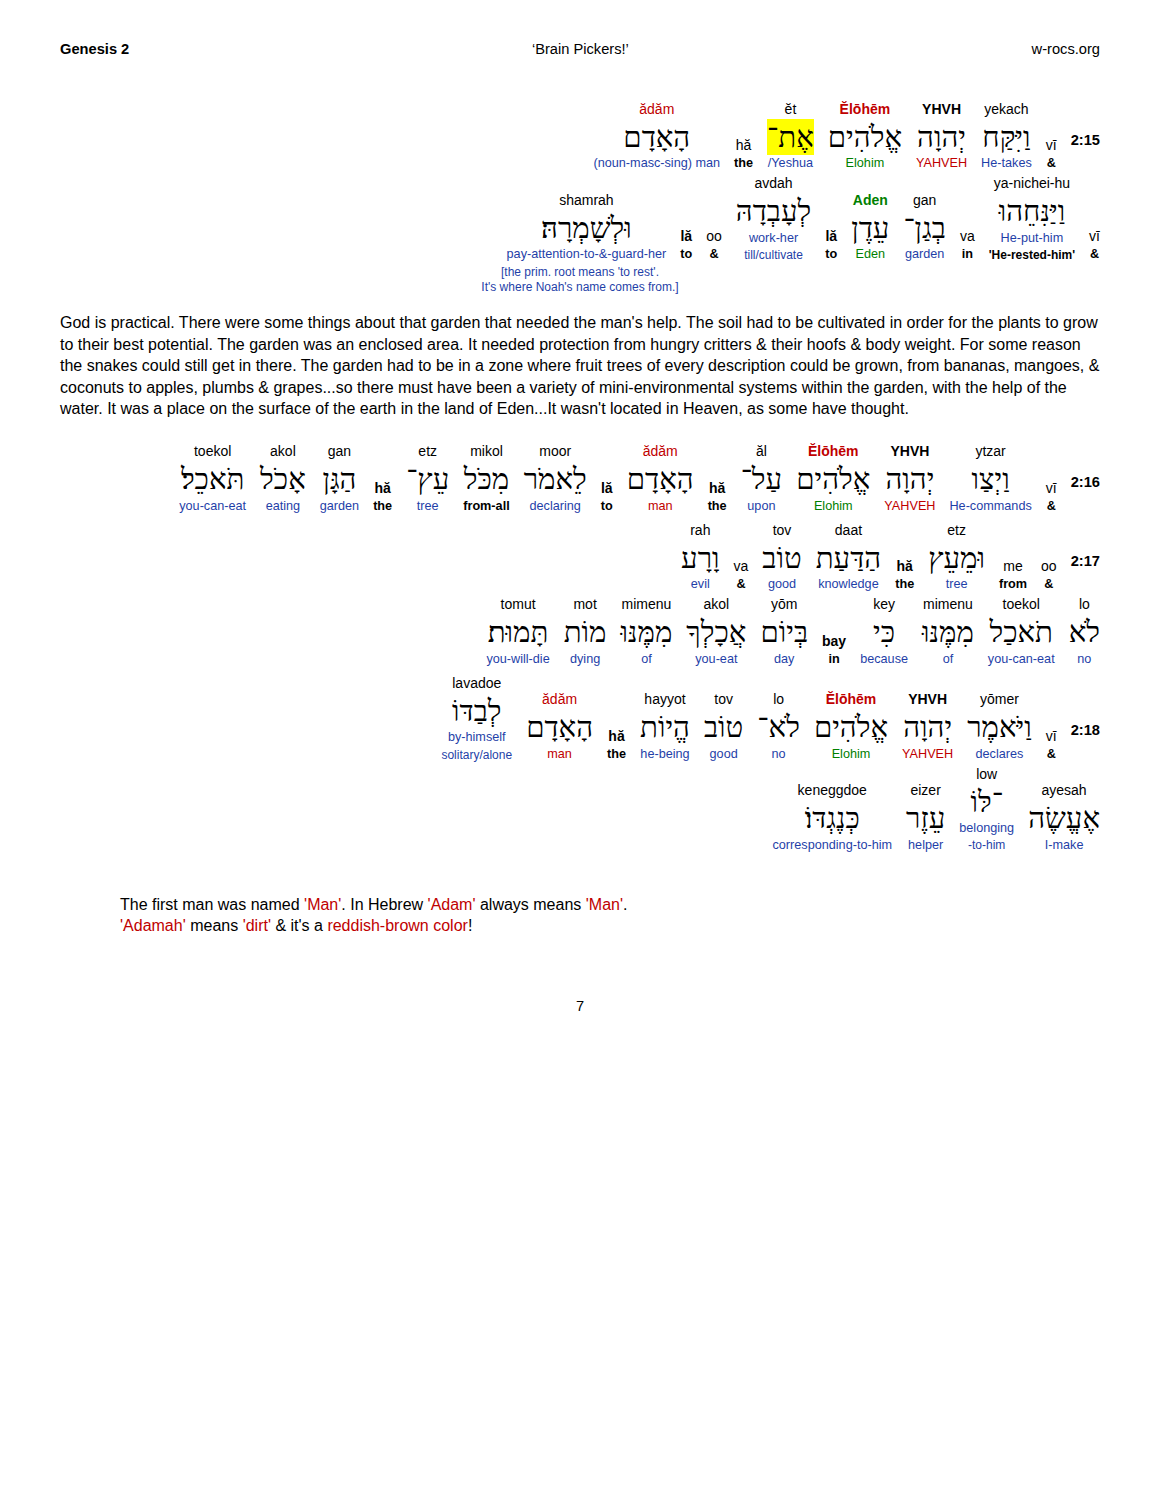Genesis 2 ‘Brain Pickers!’ w-rocs.org
ădăm הָאָדָם (noun-masc-sing) man
hă the
ĕt אֶת־ /Yeshua
Ĕlōhēm אֱלֹהִים Elohim
YHVH יְהוָה YAHVEH
yekach וַיִּקַּח He-takes
vī &
2:15
shamrah וּלְשָׁמְרָהּ׃ pay-attention-to-&-guard-her
lă to
oo &
avdah לְעָבְדָהּ work-her till/cultivate
lă to
Aden עֵדֶן Eden
gan בְגַן־ garden
va in
ya-nichei-hu וַיַּנִּחֵהוּ He-put-him 'He-rested-him'
vī &
[the prim. root means 'to rest'.
It's where Noah's name comes from.]
God is practical. There were some things about that garden that needed the man's help. The soil had to be cultivated in order for the plants to grow to their best potential. The garden was an enclosed area. It needed protection from hungry critters & their hoofs & body weight. For some reason the snakes could still get in there. The garden had to be in a zone where fruit trees of every description could be grown, from bananas, mangoes, & coconuts to apples, plumbs & grapes...so there must have been a variety of mini-environmental systems within the garden, with the help of the water. It was a place on the surface of the earth in the land of Eden...It wasn't located in Heaven, as some have thought.
toekol תֹּאכֵל׃ you-can-eat
akol אָכֹל eating
gan הַגָּן garden
hă the
etz עֵץ־ tree
mikol מִכֹּל from-all
moor לֵאמֹר declaring
lă to
ădăm הָאָדָם man
hă the
ăl עַל־ upon
Ĕlōhēm אֱלֹהִים Elohim
YHVH יְהוָה YAHVEH
ytzar וַיְצַו He-commands
vī &
2:16
rah וָרָע evil
va &
tov טוֹב good
daat הַדַּעַת knowledge
hă the
etz וּמֵעֵץ tree
me from
oo &
2:17
tomut תָּמוּת׃ you-will-die
mot מוֹת dying
mimenu מִמֶּנּוּ of
akol אֲכָלְךָ you-eat
yōm בְּיוֹם day
bay in
key כִּי because
mimenu מִמֶּנּוּ of
toekol תֹאכַל you-can-eat
lo לֹא no
lavadoe לְבַדּוֹ by-himself solitary/alone
ădăm הָאָדָם man
hă the
hayyot הֱיוֹת he-being
tov טוֹב good
lo לֹא־ no
Ĕlōhēm אֱלֹהִים Elohim
YHVH יְהוָה YAHVEH
yōmer וַיֹּאמֶר declares
vī &
2:18
keneggdoe כְּנֶגְדּוֹ׃ corresponding-to-him
eizer עֵזֶר helper
low ־לּוֹ belonging -to-him
ayesah אֶעֱשֶׂה I-make
The first man was named 'Man'. In Hebrew 'Adam' always means 'Man'.
'Adamah' means 'dirt' & it's a reddish-brown color!
7